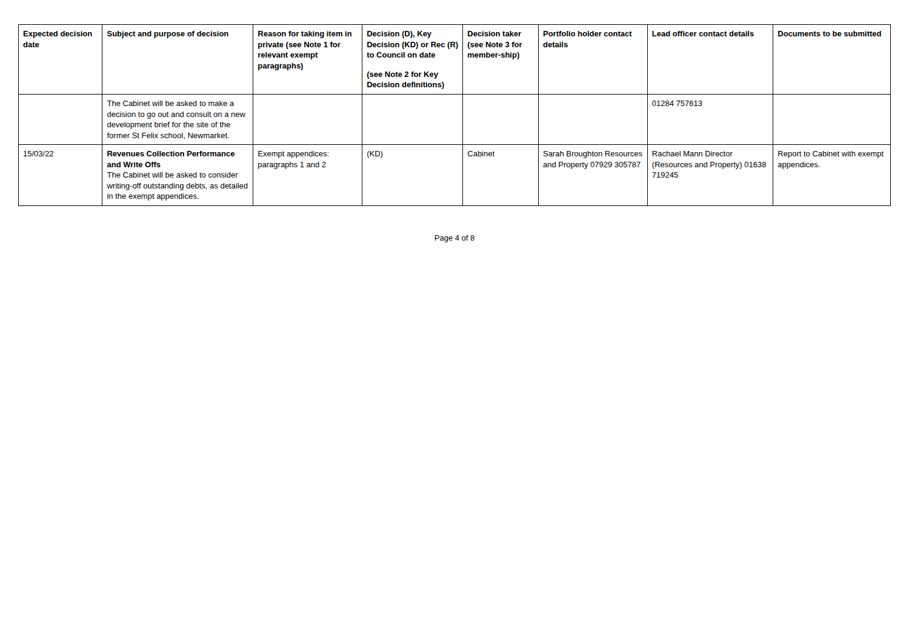| Expected decision date | Subject and purpose of decision | Reason for taking item in private (see Note 1 for relevant exempt paragraphs) | Decision (D), Key Decision (KD) or Rec (R) to Council on date (see Note 2 for Key Decision definitions) | Decision taker (see Note 3 for member-ship) | Portfolio holder contact details | Lead officer contact details | Documents to be submitted |
| --- | --- | --- | --- | --- | --- | --- | --- |
| | The Cabinet will be asked to make a decision to go out and consult on a new development brief for the site of the former St Felix school, Newmarket. | | | | | 01284 757613 | |
| 15/03/22 | Revenues Collection Performance and Write Offs The Cabinet will be asked to consider writing-off outstanding debts, as detailed in the exempt appendices. | Exempt appendices: paragraphs 1 and 2 | (KD) | Cabinet | Sarah Broughton Resources and Property 07929 305787 | Rachael Mann Director (Resources and Property) 01638 719245 | Report to Cabinet with exempt appendices. |
Page 4 of 8